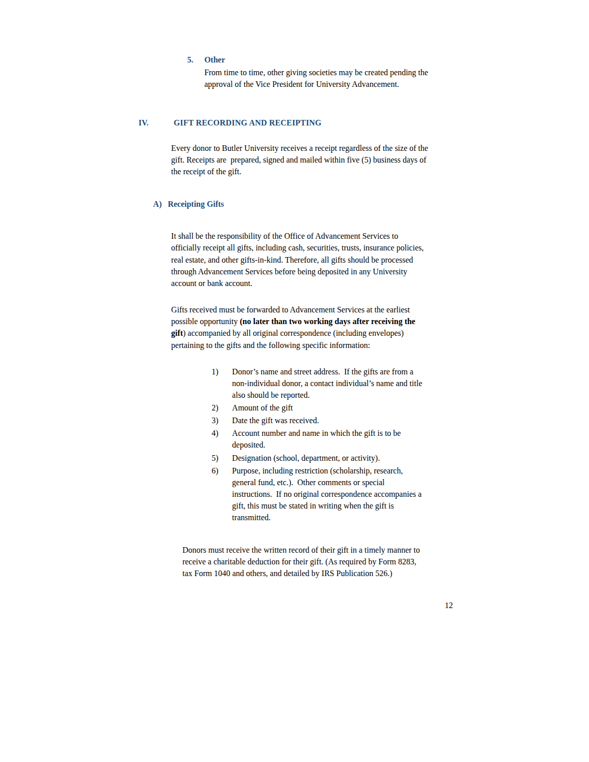5. Other
From time to time, other giving societies may be created pending the approval of the Vice President for University Advancement.
IV. GIFT RECORDING AND RECEIPTING
Every donor to Butler University receives a receipt regardless of the size of the gift. Receipts are prepared, signed and mailed within five (5) business days of the receipt of the gift.
A) Receipting Gifts
It shall be the responsibility of the Office of Advancement Services to officially receipt all gifts, including cash, securities, trusts, insurance policies, real estate, and other gifts-in-kind. Therefore, all gifts should be processed through Advancement Services before being deposited in any University account or bank account.
Gifts received must be forwarded to Advancement Services at the earliest possible opportunity (no later than two working days after receiving the gift) accompanied by all original correspondence (including envelopes) pertaining to the gifts and the following specific information:
1) Donor’s name and street address. If the gifts are from a non-individual donor, a contact individual’s name and title also should be reported.
2) Amount of the gift
3) Date the gift was received.
4) Account number and name in which the gift is to be deposited.
5) Designation (school, department, or activity).
6) Purpose, including restriction (scholarship, research, general fund, etc.). Other comments or special instructions. If no original correspondence accompanies a gift, this must be stated in writing when the gift is transmitted.
Donors must receive the written record of their gift in a timely manner to receive a charitable deduction for their gift. (As required by Form 8283, tax Form 1040 and others, and detailed by IRS Publication 526.)
12